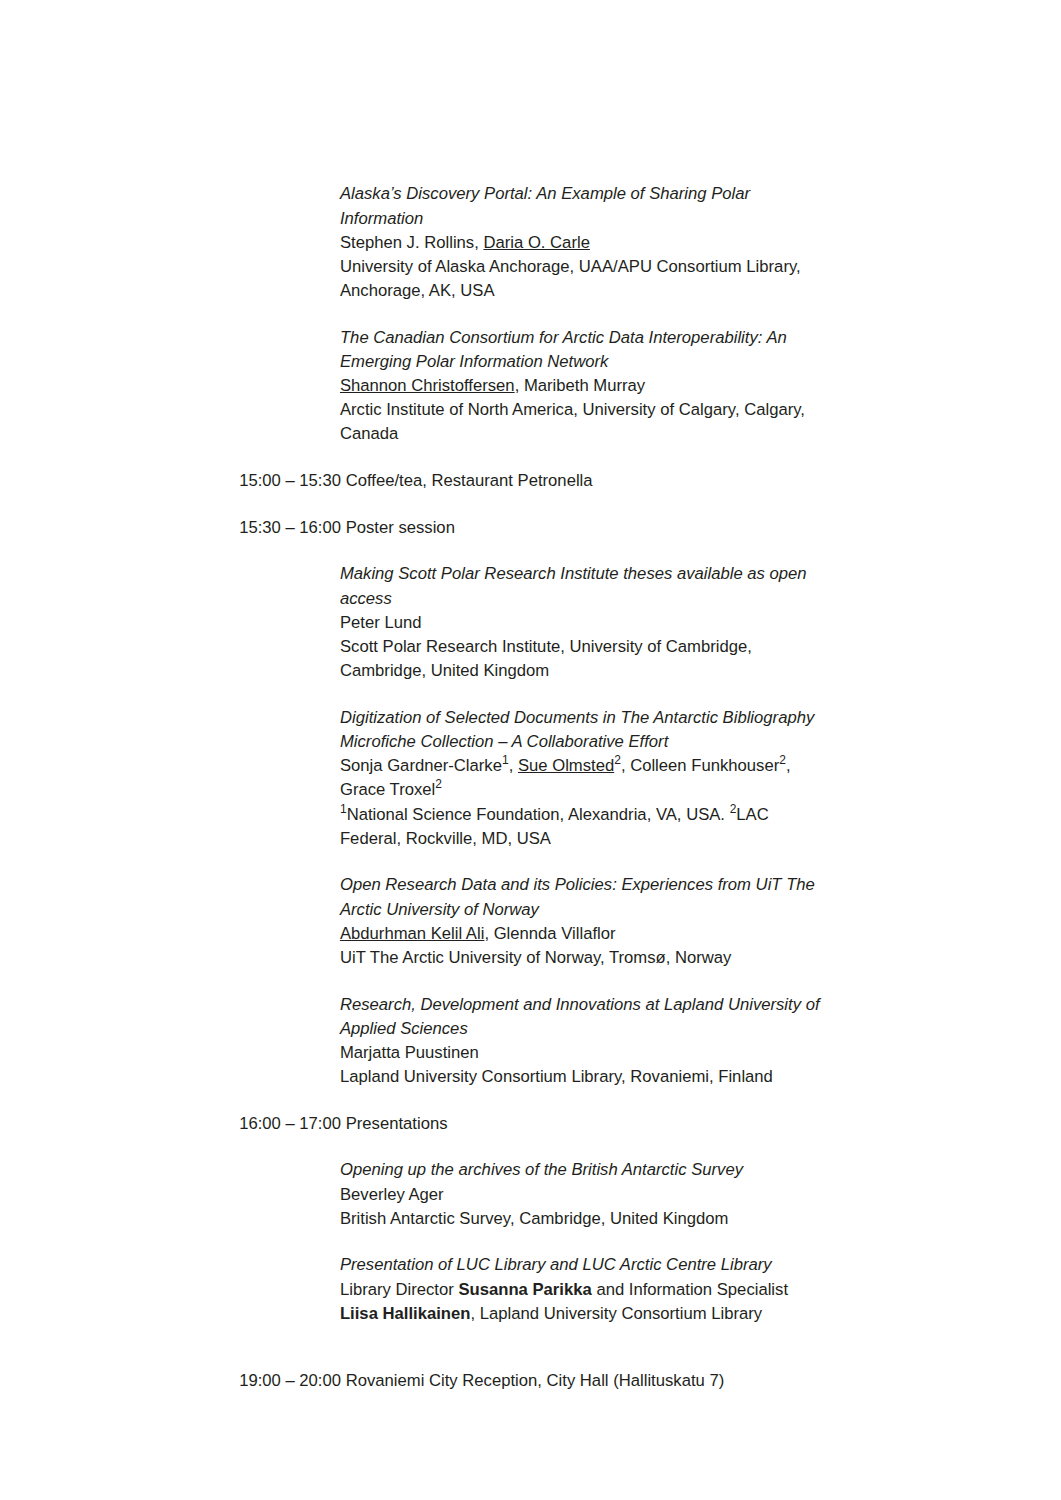Alaska’s Discovery Portal: An Example of Sharing Polar Information
Stephen J. Rollins, Daria O. Carle
University of Alaska Anchorage, UAA/APU Consortium Library, Anchorage, AK, USA
The Canadian Consortium for Arctic Data Interoperability: An Emerging Polar Information Network
Shannon Christoffersen, Maribeth Murray
Arctic Institute of North America, University of Calgary, Calgary, Canada
15:00 – 15:30 Coffee/tea, Restaurant Petronella
15:30 – 16:00 Poster session
Making Scott Polar Research Institute theses available as open access
Peter Lund
Scott Polar Research Institute, University of Cambridge, Cambridge, United Kingdom
Digitization of Selected Documents in The Antarctic Bibliography Microfiche Collection – A Collaborative Effort
Sonja Gardner-Clarke1, Sue Olmsted2, Colleen Funkhouser2, Grace Troxel2
1National Science Foundation, Alexandria, VA, USA. 2LAC Federal, Rockville, MD, USA
Open Research Data and its Policies: Experiences from UiT The Arctic University of Norway
Abdurhman Kelil Ali, Glennda Villaflor
UiT The Arctic University of Norway, Tromsø, Norway
Research, Development and Innovations at Lapland University of Applied Sciences
Marjatta Puustinen
Lapland University Consortium Library, Rovaniemi, Finland
16:00 – 17:00 Presentations
Opening up the archives of the British Antarctic Survey
Beverley Ager
British Antarctic Survey, Cambridge, United Kingdom
Presentation of LUC Library and LUC Arctic Centre Library
Library Director Susanna Parikka and Information Specialist Liisa Hallikainen, Lapland University Consortium Library
19:00 – 20:00 Rovaniemi City Reception, City Hall (Hallituskatu 7)